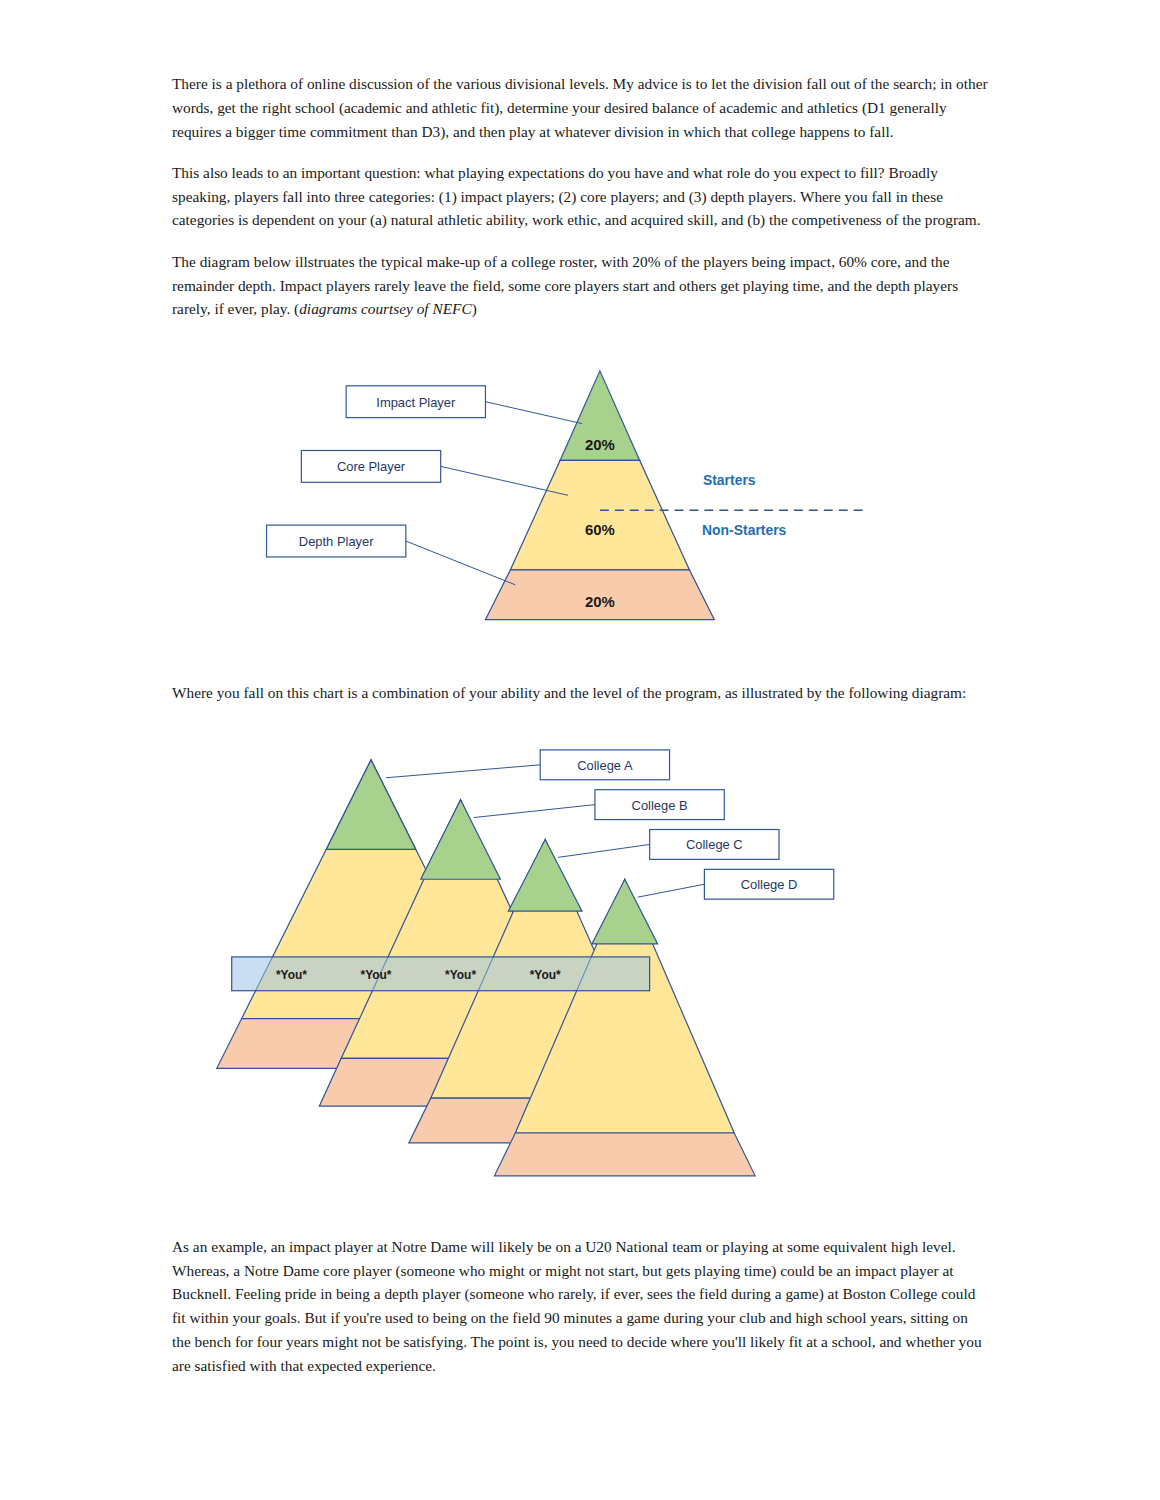There is a plethora of online discussion of the various divisional levels. My advice is to let the division fall out of the search; in other words, get the right school (academic and athletic fit), determine your desired balance of academic and athletics (D1 generally requires a bigger time commitment than D3), and then play at whatever division in which that college happens to fall.
This also leads to an important question: what playing expectations do you have and what role do you expect to fill? Broadly speaking, players fall into three categories: (1) impact players; (2) core players; and (3) depth players. Where you fall in these categories is dependent on your (a) natural athletic ability, work ethic, and acquired skill, and (b) the competiveness of the program.
The diagram below illstruates the typical make-up of a college roster, with 20% of the players being impact, 60% core, and the remainder depth. Impact players rarely leave the field, some core players start and others get playing time, and the depth players rarely, if ever, play. (diagrams courtsey of NEFC)
20% 60% 20% Starters Non-Starters Impact Player Core Player Depth Player
Where you fall on this chart is a combination of your ability and the level of the program, as illustrated by the following diagram:
*You* *You* *You* *You* College A College B College C College D
As an example, an impact player at Notre Dame will likely be on a U20 National team or playing at some equivalent high level. Whereas, a Notre Dame core player (someone who might or might not start, but gets playing time) could be an impact player at Bucknell. Feeling pride in being a depth player (someone who rarely, if ever, sees the field during a game) at Boston College could fit within your goals. But if you're used to being on the field 90 minutes a game during your club and high school years, sitting on the bench for four years might not be satisfying. The point is, you need to decide where you'll likely fit at a school, and whether you are satisfied with that expected experience.